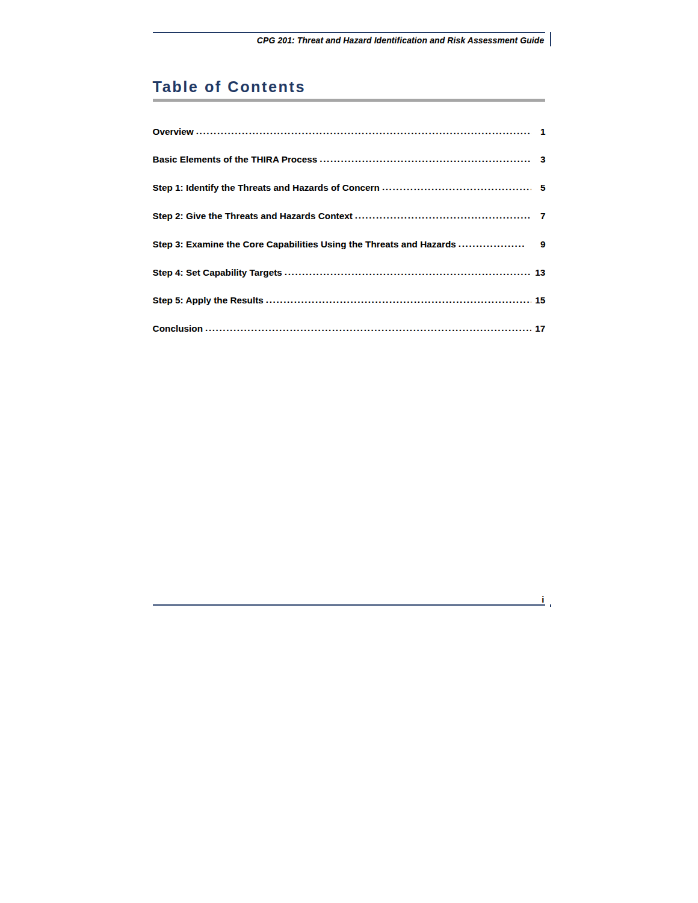CPG 201: Threat and Hazard Identification and Risk Assessment Guide
Table of Contents
Overview .................................................................................................................. 1
Basic Elements of the THIRA Process ....................................................................... 3
Step 1: Identify the Threats and Hazards of Concern ............................................... 5
Step 2: Give the Threats and Hazards Context ......................................................... 7
Step 3: Examine the Core Capabilities Using the Threats and Hazards ................... 9
Step 4: Set Capability Targets ................................................................................... 13
Step 5: Apply the Results .......................................................................................... 15
Conclusion ............................................................................................................... 17
i